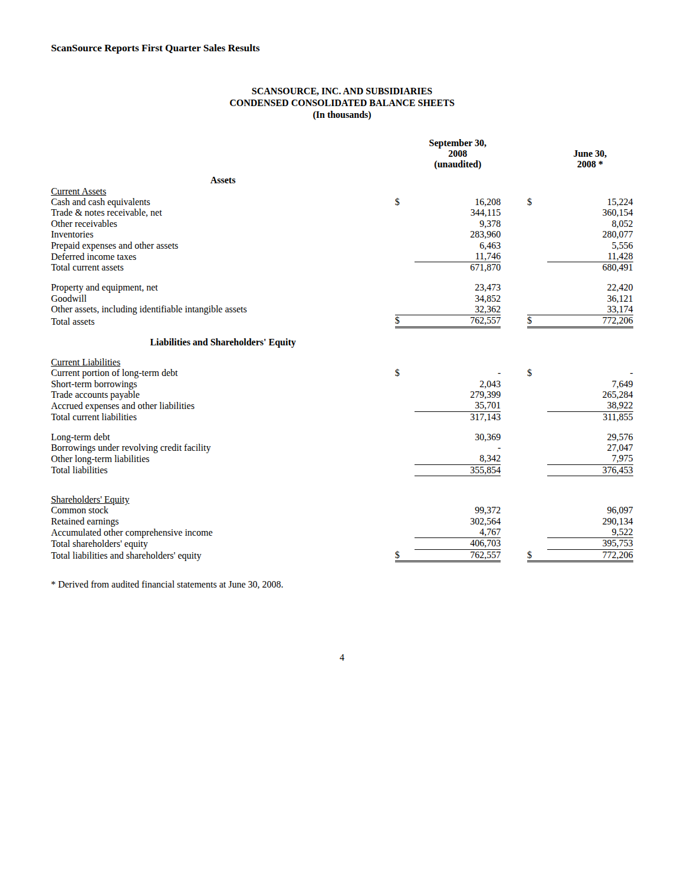ScanSource Reports First Quarter Sales Results
SCANSOURCE, INC. AND SUBSIDIARIES
CONDENSED CONSOLIDATED BALANCE SHEETS
(In thousands)
| | | September 30, 2008 (unaudited) | | | June 30, 2008 * |
| Assets | |
| Current Assets | |
| Cash and cash equivalents | $ | 16,208 | | $ | 15,224 |
| Trade & notes receivable, net | | 344,115 | | | 360,154 |
| Other receivables | | 9,378 | | | 8,052 |
| Inventories | | 283,960 | | | 280,077 |
| Prepaid expenses and other assets | | 6,463 | | | 5,556 |
| Deferred income taxes | | 11,746 | | | 11,428 |
| Total current assets | | 671,870 | | | 680,491 |
| Property and equipment, net | | 23,473 | | | 22,420 |
| Goodwill | | 34,852 | | | 36,121 |
| Other assets, including identifiable intangible assets | | 32,362 | | | 33,174 |
| Total assets | $ | 762,557 | | $ | 772,206 |
| Liabilities and Shareholders' Equity | |
| Current Liabilities | |
| Current portion of long-term debt | $ | - | | $ | - |
| Short-term borrowings | | 2,043 | | | 7,649 |
| Trade accounts payable | | 279,399 | | | 265,284 |
| Accrued expenses and other liabilities | | 35,701 | | | 38,922 |
| Total current liabilities | | 317,143 | | | 311,855 |
| Long-term debt | | 30,369 | | | 29,576 |
| Borrowings under revolving credit facility | | - | | | 27,047 |
| Other long-term liabilities | | 8,342 | | | 7,975 |
| Total liabilities | | 355,854 | | | 376,453 |
| Shareholders' Equity | |
| Common stock | | 99,372 | | | 96,097 |
| Retained earnings | | 302,564 | | | 290,134 |
| Accumulated other comprehensive income | | 4,767 | | | 9,522 |
| Total shareholders' equity | | 406,703 | | | 395,753 |
| Total liabilities and shareholders' equity | $ | 762,557 | | $ | 772,206 |
* Derived from audited financial statements at June 30, 2008.
4